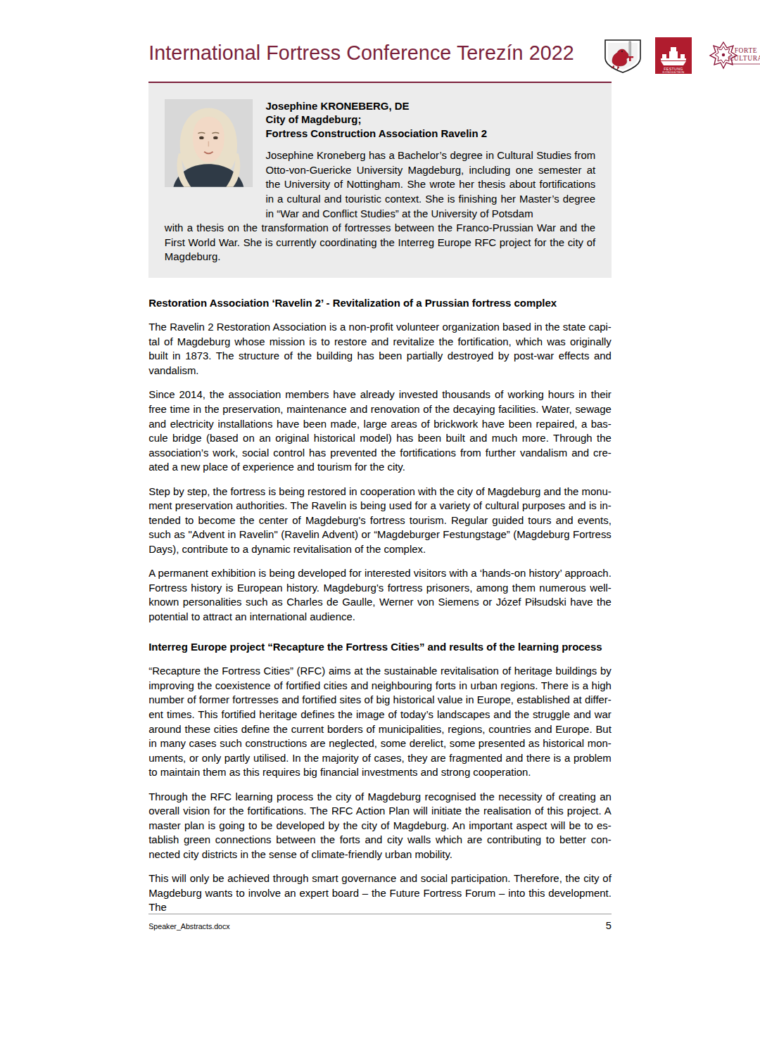International Fortress Conference Terezín 2022
FESTUNG KÖNIGSTEIN FORTE CULTURA
Josephine KRONEBERG, DE
City of Magdeburg;
Fortress Construction Association Ravelin 2
Josephine Kroneberg has a Bachelor’s degree in Cultural Studies from Otto-von-Gue­ricke University Magdeburg, including one semester at the University of Nottingham. She wrote her thesis about fortifications in a cultural and touristic context. She is fin­ishing her Master’s degree in “War and Conflict Studies” at the University of Potsdam
with a thesis on the transformation of fortresses between the Franco-Prussian War and the First World War. She is currently coordinating the Interreg Europe RFC project for the city of Magdeburg.
Restoration Association ‘Ravelin 2’ - Revitalization of a Prussian fortress complex
The Ravelin 2 Restoration Association is a non-profit volunteer organization based in the state capital of Magdeburg whose mission is to restore and revitalize the fortification, which was originally built in 1873. The structure of the building has been partially destroyed by post-war effects and vandalism.
Since 2014, the association members have already invested thousands of working hours in their free time in the preservation, maintenance and renovation of the decaying facilities. Water, sewage and electricity installations have been made, large areas of brickwork have been repaired, a bascule bridge (based on an original historical model) has been built and much more. Through the association’s work, social control has prevented the fortifications from further vandalism and created a new place of expe­rience and tourism for the city.
Step by step, the fortress is being restored in cooperation with the city of Magdeburg and the monu­ment preservation authorities. The Ravelin is being used for a variety of cultural purposes and is in­tended to become the center of Magdeburg's fortress tourism. Regular guided tours and events, such as "Advent in Ravelin" (Ravelin Advent) or “Magdeburger Festungstage” (Magdeburg Fortress Days), contribute to a dynamic revitalisation of the complex.
A permanent exhibition is being developed for interested visitors with a ‘hands-on history’ approach. Fortress history is European history. Magdeburg's fortress prisoners, among them numerous well-known personalities such as Charles de Gaulle, Werner von Siemens or Józef Piłsudski have the poten­tial to attract an international audience.
Interreg Europe project “Recapture the Fortress Cities” and results of the learning process
“Recapture the Fortress Cities” (RFC) aims at the sustainable revitalisation of heritage buildings by im­proving the coexistence of fortified cities and neighbouring forts in urban regions. There is a high num­ber of former fortresses and fortified sites of big historical value in Europe, established at different times. This fortified heritage defines the image of today’s landscapes and the struggle and war around these cities define the current borders of municipalities, regions, countries and Europe. But in many cases such constructions are neglected, some derelict, some presented as historical monuments, or only partly utilised. In the majority of cases, they are fragmented and there is a problem to maintain them as this requires big financial investments and strong cooperation.
Through the RFC learning process the city of Magdeburg recognised the necessity of creating an overall vision for the fortifications. The RFC Action Plan will initiate the realisation of this project. A master plan is going to be developed by the city of Magdeburg. An important aspect will be to establish green connections between the forts and city walls which are contributing to better connected city districts in the sense of climate-friendly urban mobility.
This will only be achieved through smart governance and social participation. Therefore, the city of Magdeburg wants to involve an expert board – the Future Fortress Forum – into this development. The
Speaker_Abstracts.docx 5